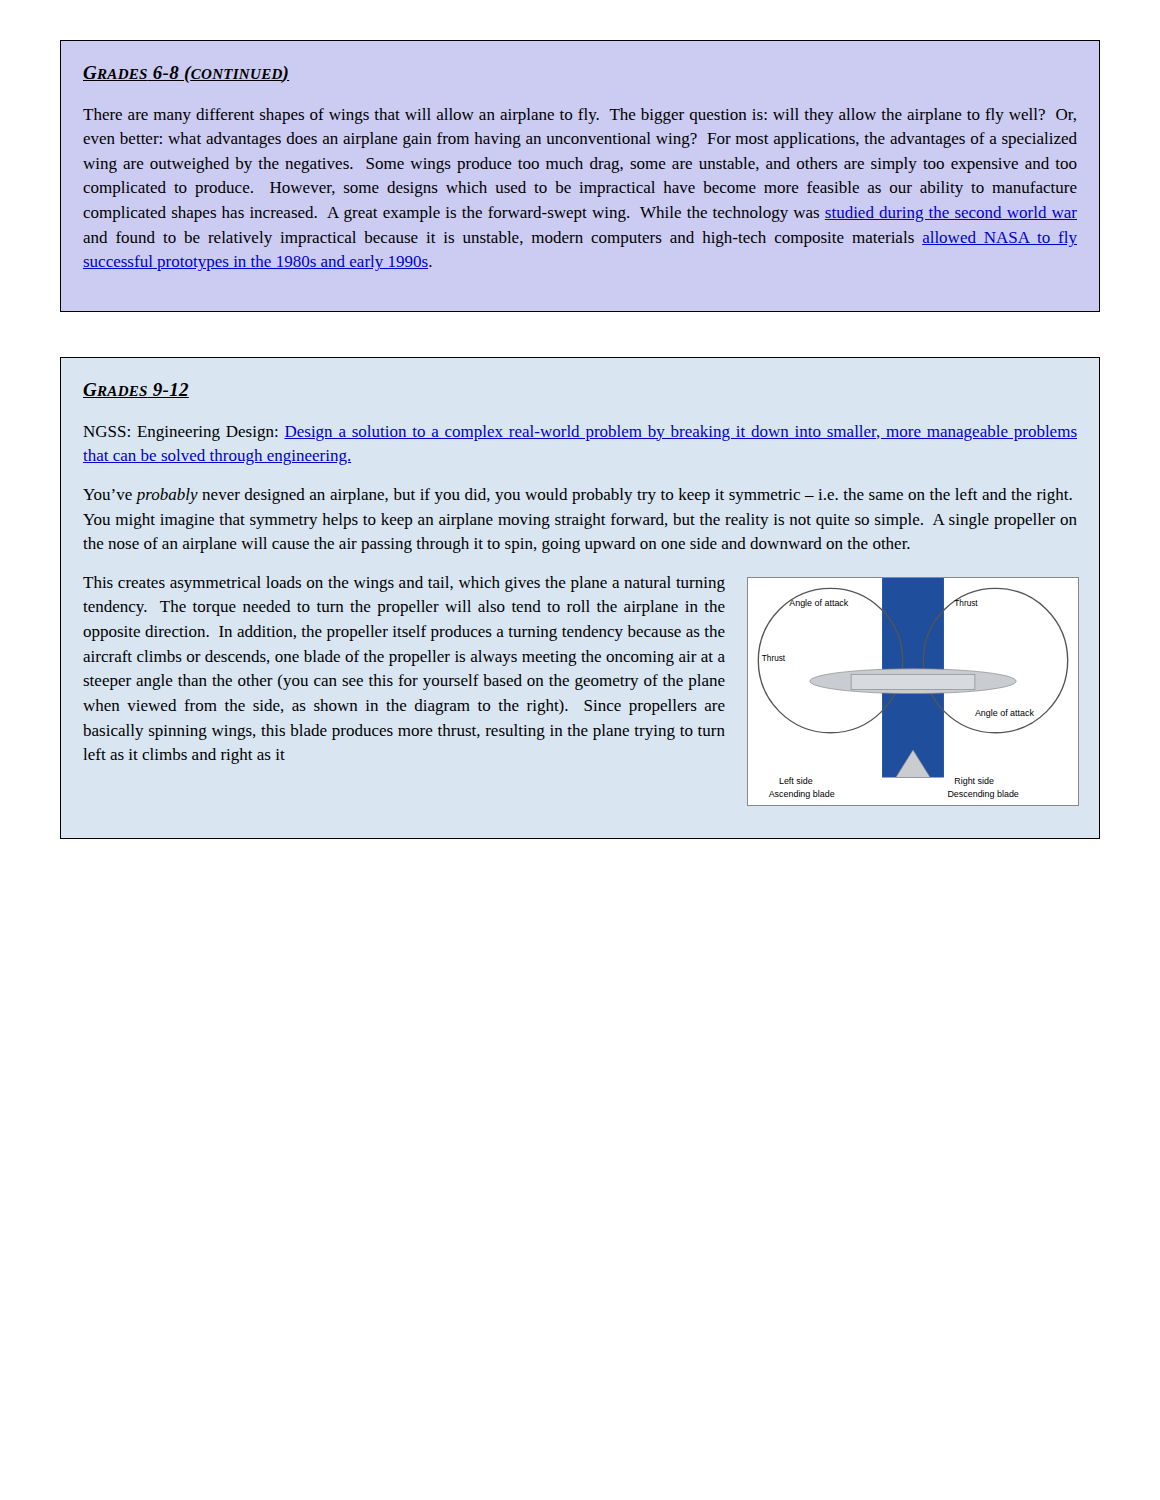GRADES 6-8 (CONTINUED)
There are many different shapes of wings that will allow an airplane to fly. The bigger question is: will they allow the airplane to fly well? Or, even better: what advantages does an airplane gain from having an unconventional wing? For most applications, the advantages of a specialized wing are outweighed by the negatives. Some wings produce too much drag, some are unstable, and others are simply too expensive and too complicated to produce. However, some designs which used to be impractical have become more feasible as our ability to manufacture complicated shapes has increased. A great example is the forward-swept wing. While the technology was studied during the second world war and found to be relatively impractical because it is unstable, modern computers and high-tech composite materials allowed NASA to fly successful prototypes in the 1980s and early 1990s.
GRADES 9-12
NGSS: Engineering Design: Design a solution to a complex real-world problem by breaking it down into smaller, more manageable problems that can be solved through engineering.
You’ve probably never designed an airplane, but if you did, you would probably try to keep it symmetric – i.e. the same on the left and the right. You might imagine that symmetry helps to keep an airplane moving straight forward, but the reality is not quite so simple. A single propeller on the nose of an airplane will cause the air passing through it to spin, going upward on one side and downward on the other.
This creates asymmetrical loads on the wings and tail, which gives the plane a natural turning tendency. The torque needed to turn the propeller will also tend to roll the airplane in the opposite direction. In addition, the propeller itself produces a turning tendency because as the aircraft climbs or descends, one blade of the propeller is always meeting the oncoming air at a steeper angle than the other (you can see this for yourself based on the geometry of the plane when viewed from the side, as shown in the diagram to the right). Since propellers are basically spinning wings, this blade produces more thrust, resulting in the plane trying to turn left as it climbs and right as it